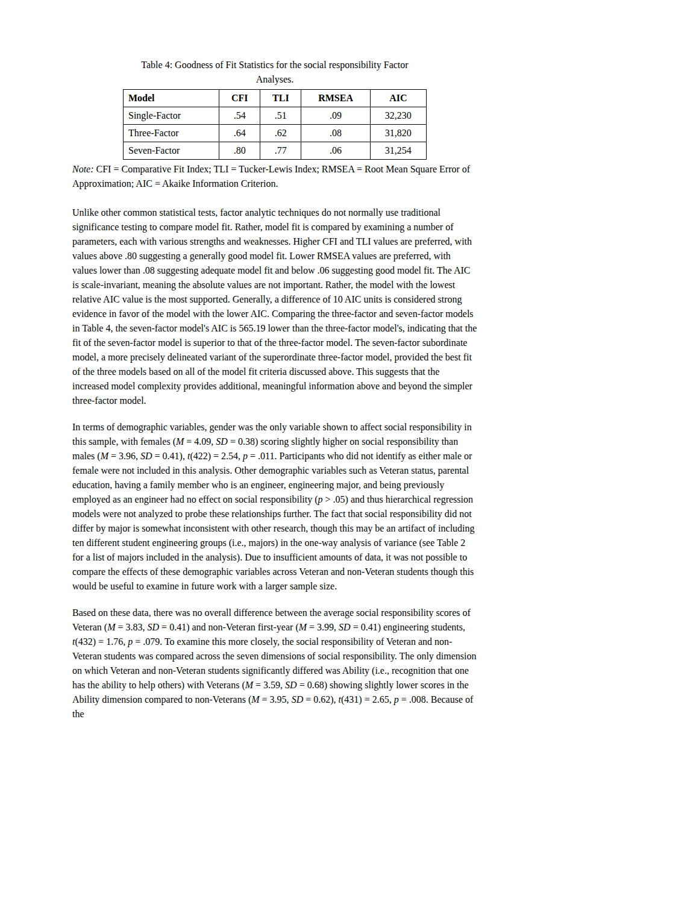Table 4: Goodness of Fit Statistics for the social responsibility Factor Analyses.
| Model | CFI | TLI | RMSEA | AIC |
| --- | --- | --- | --- | --- |
| Single-Factor | .54 | .51 | .09 | 32,230 |
| Three-Factor | .64 | .62 | .08 | 31,820 |
| Seven-Factor | .80 | .77 | .06 | 31,254 |
Note: CFI = Comparative Fit Index; TLI = Tucker-Lewis Index; RMSEA = Root Mean Square Error of Approximation; AIC = Akaike Information Criterion.
Unlike other common statistical tests, factor analytic techniques do not normally use traditional significance testing to compare model fit. Rather, model fit is compared by examining a number of parameters, each with various strengths and weaknesses. Higher CFI and TLI values are preferred, with values above .80 suggesting a generally good model fit. Lower RMSEA values are preferred, with values lower than .08 suggesting adequate model fit and below .06 suggesting good model fit. The AIC is scale-invariant, meaning the absolute values are not important. Rather, the model with the lowest relative AIC value is the most supported. Generally, a difference of 10 AIC units is considered strong evidence in favor of the model with the lower AIC. Comparing the three-factor and seven-factor models in Table 4, the seven-factor model's AIC is 565.19 lower than the three-factor model's, indicating that the fit of the seven-factor model is superior to that of the three-factor model. The seven-factor subordinate model, a more precisely delineated variant of the superordinate three-factor model, provided the best fit of the three models based on all of the model fit criteria discussed above. This suggests that the increased model complexity provides additional, meaningful information above and beyond the simpler three-factor model.
In terms of demographic variables, gender was the only variable shown to affect social responsibility in this sample, with females (M = 4.09, SD = 0.38) scoring slightly higher on social responsibility than males (M = 3.96, SD = 0.41), t(422) = 2.54, p = .011. Participants who did not identify as either male or female were not included in this analysis. Other demographic variables such as Veteran status, parental education, having a family member who is an engineer, engineering major, and being previously employed as an engineer had no effect on social responsibility (p > .05) and thus hierarchical regression models were not analyzed to probe these relationships further. The fact that social responsibility did not differ by major is somewhat inconsistent with other research, though this may be an artifact of including ten different student engineering groups (i.e., majors) in the one-way analysis of variance (see Table 2 for a list of majors included in the analysis). Due to insufficient amounts of data, it was not possible to compare the effects of these demographic variables across Veteran and non-Veteran students though this would be useful to examine in future work with a larger sample size.
Based on these data, there was no overall difference between the average social responsibility scores of Veteran (M = 3.83, SD = 0.41) and non-Veteran first-year (M = 3.99, SD = 0.41) engineering students, t(432) = 1.76, p = .079. To examine this more closely, the social responsibility of Veteran and non-Veteran students was compared across the seven dimensions of social responsibility. The only dimension on which Veteran and non-Veteran students significantly differed was Ability (i.e., recognition that one has the ability to help others) with Veterans (M = 3.59, SD = 0.68) showing slightly lower scores in the Ability dimension compared to non-Veterans (M = 3.95, SD = 0.62), t(431) = 2.65, p = .008. Because of the